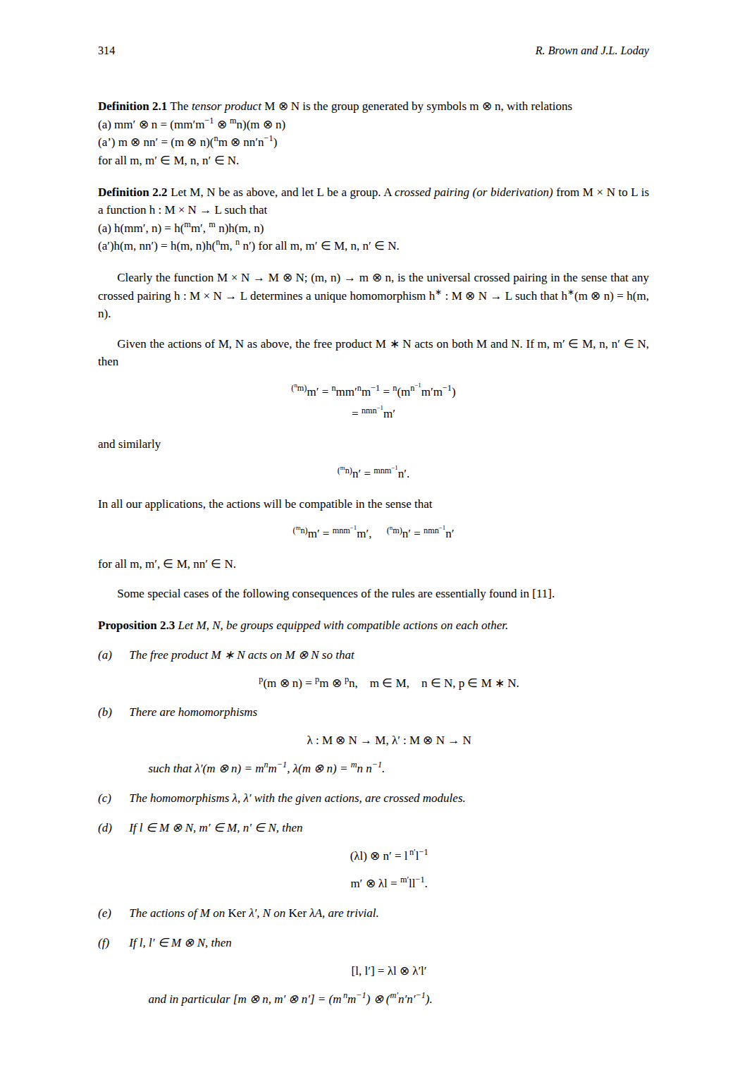314 R. Brown and J.L. Loday
Definition 2.1 The tensor product M ⊗ N is the group generated by symbols m ⊗ n, with relations
(a) mm′ ⊗ n = (mm′m−1 ⊗ mn)(m ⊗ n)
(a’) m ⊗ nn′ = (m ⊗ n)(nm ⊗ nn′n−1)
for all m, m′ ∈ M, n, n′ ∈ N.
Definition 2.2 Let M, N be as above, and let L be a group. A crossed pairing (or biderivation) from M × N to L is a function h : M × N → L such that
(a) h(mm′, n) = h(mm′, m n)h(m, n)
(a′)h(m, nn′) = h(m, n)h(nm, n n′) for all m, m′ ∈ M, n, n′ ∈ N.
Clearly the function M × N → M ⊗ N; (m, n) → m ⊗ n, is the universal crossed pairing in the sense that any crossed pairing h : M × N → L determines a unique homomorphism h∗ : M ⊗ N → L such that h∗(m ⊗ n) = h(m, n).
Given the actions of M, N as above, the free product M ∗ N acts on both M and N. If m, m′ ∈ M, n, n′ ∈ N, then
(nm) m′ = nmm′nm−1 = n(mn−1m′m−1)
= nmn−1m′
and similarly
(mn) n′ = mnm−1n′.
In all our applications, the actions will be compatible in the sense that
(mn) m′ = mnm−1m′, (nm) n′ = nmn−1n′
for all m, m′, ∈ M, nn′ ∈ N.
Some special cases of the following consequences of the rules are essentially found in [11].
Proposition 2.3 Let M, N, be groups equipped with compatible actions on each other.
(a) The free product M ∗ N acts on M ⊗ N so that p(m ⊗ n) = pm ⊗ pn, m ∈ M, n ∈ N, p ∈ M ∗ N.
(b) There are homomorphisms λ : M ⊗ N → M, λ′ : M ⊗ N → N such that λ′(m ⊗ n) = mnm−1, λ(m ⊗ n) = mn n−1.
(c) The homomorphisms λ, λ′ with the given actions, are crossed modules.
(d) If l ∈ M ⊗ N, m′ ∈ M, n′ ∈ N, then (λl) ⊗ n′ = l n′l−1 m′ ⊗ λl = m′ll−1.
(e) The actions of M on Ker λ′, N on Ker λA, are trivial.
(f) If l, l′ ∈ M ⊗ N, then [l, l′] = λl ⊗ λ′l′ and in particular [m ⊗ n, m′ ⊗ n′] = (m nm−1) ⊗ (m′n′n′−1).